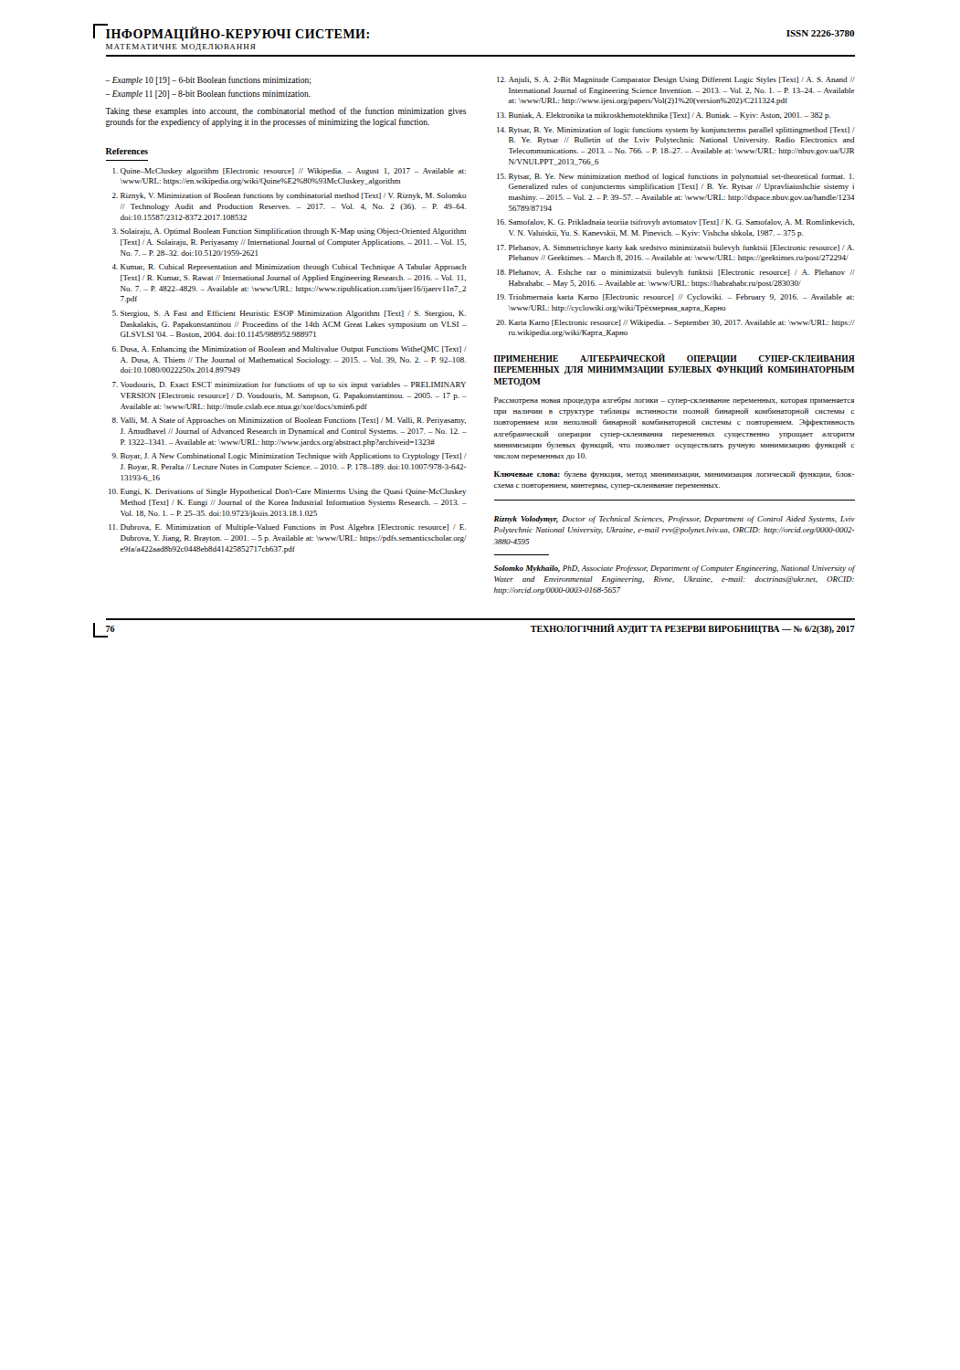ІНФОРМАЦІЙНО-КЕРУЮЧІ СИСТЕМИ:
МАТЕМАТИЧНЕ МОДЕЛЮВАННЯ
ISSN 2226-3780
– Example 10 [19] – 6-bit Boolean functions minimization;
– Example 11 [20] – 8-bit Boolean functions minimization.
Taking these examples into account, the combinatorial method of the function minimization gives grounds for the expediency of applying it in the processes of minimizing the logical function.
References
Quine–McCluskey algorithm [Electronic resource] // Wikipedia. – August 1, 2017 – Available at: \www/URL: https://en.wikipedia.org/wiki/Quine%E2%80%93McCluskey_algorithm
Riznyk, V. Minimization of Boolean functions by combinatorial method [Text] / V. Riznyk, M. Solomko // Technology Audit and Production Reserves. – 2017. – Vol. 4, No. 2 (36). – P. 49–64. doi:10.15587/2312-8372.2017.108532
Solairaju, A. Optimal Boolean Function Simplification through K-Map using Object-Oriented Algorithm [Text] / A. Solairaju, R. Periyasamy // International Journal of Computer Applications. – 2011. – Vol. 15, No. 7. – P. 28–32. doi:10.5120/1959-2621
Kumar, R. Cubical Representation and Minimization through Cubical Technique A Tabular Approach [Text] / R. Kumar, S. Rawat // International Journal of Applied Engineering Research. – 2016. – Vol. 11, No. 7. – P. 4822–4829. – Available at: \www/URL: https://www.ripublication.com/ijaer16/ijaerv11n7_27.pdf
Stergiou, S. A Fast and Efficient Heuristic ESOP Minimization Algorithm [Text] / S. Stergiou, K. Daskalakis, G. Papakonstantinou // Proceedins of the 14th ACM Great Lakes symposium on VLSI – GLSVLSI '04. – Boston, 2004. doi:10.1145/988952.988971
Dusa, A. Enhancing the Minimization of Boolean and Multivalue Output Functions WitheQMC [Text] / A. Dusa, A. Thiem // The Journal of Mathematical Sociology. – 2015. – Vol. 39, No. 2. – P. 92–108. doi:10.1080/0022250x.2014.897949
Voudouris, D. Exact ESCT minimization for functions of up to six input variables – PRELIMINARY VERSION [Electronic resource] / D. Voudouris, M. Sampson, G. Papakonstantinou. – 2005. – 17 p. – Available at: \www/URL: http://mule.cslab.ece.ntua.gr/xor/docs/xmin6.pdf
Valli, M. A State of Approaches on Minimization of Boolean Functions [Text] / M. Valli, R. Periyasamy, J. Amudhavel // Journal of Advanced Research in Dynamical and Control Systems. – 2017. – No. 12. – P. 1322–1341. – Available at: \www/URL: http://www.jardcs.org/abstract.php?archiveid=1323#
Boyar, J. A New Combinational Logic Minimization Technique with Applications to Cryptology [Text] / J. Boyar, R. Peralta // Lecture Notes in Computer Science. – 2010. – P. 178–189. doi:10.1007/978-3-642-13193-6_16
Eungi, K. Derivations of Single Hypothetical Don't-Care Minterms Using the Quasi Quine-McCluskey Method [Text] / K. Eungi // Journal of the Korea Industrial Information Systems Research. – 2013. – Vol. 18, No. 1. – P. 25–35. doi:10.9723/jksiis.2013.18.1.025
Dubrova, E. Minimization of Multiple-Valued Functions in Post Algebra [Electronic resource] / E. Dubrova, Y. Jiang, R. Brayton. – 2001. – 5 p. Available at: \www/URL: https://pdfs.semanticscholar.org/e9fa/a422aad8b92c0448eb8d41425852717cb637.pdf
Anjuli, S. A. 2-Bit Magnitude Comparator Design Using Different Logic Styles [Text] / A. S. Anand // International Journal of Engineering Science Invention. – 2013. – Vol. 2, No. 1. – P. 13–24. – Available at: \www/URL: http://www.ijesi.org/papers/Vol(2)1%20(version%202)/C211324.pdf
Buniak, A. Elektronika ta mikroskhemotekhnika [Text] / A. Buniak. – Kyiv: Aston, 2001. – 382 p.
Rytsar, B. Ye. Minimization of logic functions system by konjuncterms parallel splittingmethod [Text] / B. Ye. Rytsar // Bulletin of the Lviv Polytechnic National University. Radio Electronics and Telecommunications. – 2013. – No. 766. – P. 18–27. – Available at: \www/URL: http://nbuv.gov.ua/UJRN/VNULPPT_2013_766_6
Rytsar, B. Ye. New minimization method of logical functions in polynomial set-theoretical format. 1. Generalized rules of conjuncterms simplification [Text] / B. Ye. Rytsar // Upravliaiushchie sistemy i mashiny. – 2015. – Vol. 2. – P. 39–57. – Available at: \www/URL: http://dspace.nbuv.gov.ua/handle/123456789/87194
Samofalov, K. G. Prikladnaia teoriia tsifrovyh avtomatov [Text] / K. G. Samofalov, A. M. Romlinkevich, V. N. Valuiskii, Yu. S. Kanevskii, M. M. Pinevich. – Kyiv: Vishcha shkola, 1987. – 375 p.
Plehanov, A. Simmetrichnye karty kak sredstvo minimizatsii bulevyh funktsii [Electronic resource] / A. Plehanov // Geektimes. – March 8, 2016. – Available at: \www/URL: https://geektimes.ru/post/272294/
Plehanov, A. Eshche raz o minimizatsii bulevyh funktsii [Electronic resource] / A. Plehanov // Habrahabr. – May 5, 2016. – Available at: \www/URL: https://habrahabr.ru/post/283030/
Triohmernaia karta Karno [Electronic resource] // Cyclowiki. – February 9, 2016. – Available at: \www/URL: http://cyclowiki.org/wiki/Трёхмерная_карта_Карно
Karta Karno [Electronic resource] // Wikipedia. – September 30, 2017. Available at: \www/URL: https://ru.wikipedia.org/wiki/Карта_Карно
ПРИМЕНЕНИЕ АЛГЕБРАИЧЕСКОЙ ОПЕРАЦИИ СУПЕР-СКЛЕИВАНИЯ ПЕРЕМЕННЫХ ДЛЯ МИНИММЗАЦИИ БУЛЕВЫХ ФУНКЦИЙ КОМБИНАТОРНЫМ МЕТОДОМ
Рассмотрена новая процедура алгебры логики – супер-склеивание переменных, которая применяется при наличии в структуре таблицы истинности полной бинарной комбинаторной системы с повторением или неполной бинарной комбинаторной системы с повторением. Эффективность алгебраической операции супер-склеивания переменных существенно упрощает алгоритм минимизации булевых функций, что позволяет осуществлять ручную минимизацию функций с числом переменных до 10.
Ключевые слова: булева функция, метод минимизации, минимизация логической функции, блок-схема с повторением, минтермы, супер-склеивание переменных.
Riznyk Volodymyr, Doctor of Technical Sciences, Professor, Department of Control Aided Systems, Lviv Polytechnic National University, Ukraine, e-mail rvv@polynet.lviv.ua, ORCID: http://orcid.org/0000-0002-3880-4595
Solomko Mykhailo, PhD, Associate Professor, Department of Computer Engineering, National University of Water and Environmental Engineering, Rivne, Ukraine, e-mail: doctrinas@ukr.net, ORCID: http://orcid.org/0000-0003-0168-5657
76
ТЕХНОЛОГІЧНИЙ АУДИТ ТА РЕЗЕРВИ ВИРОБНИЦТВА — № 6/2(38), 2017